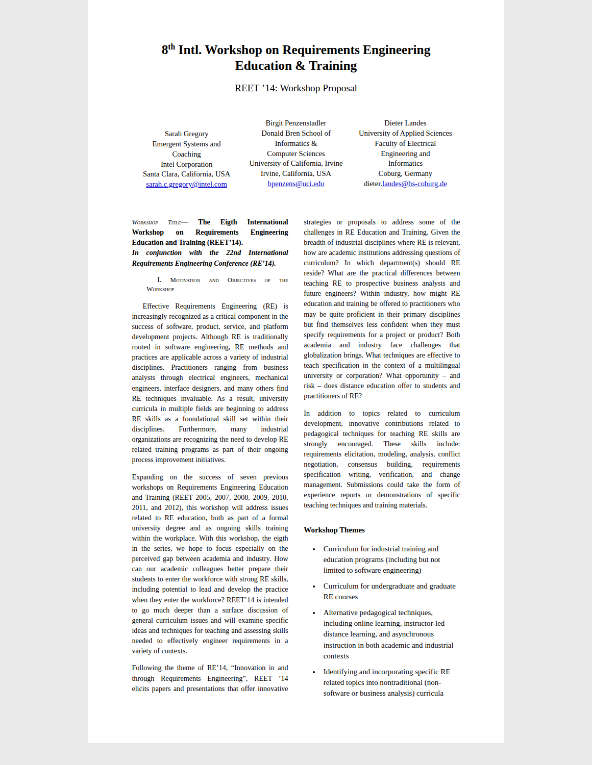8th Intl. Workshop on Requirements Engineering Education & Training
REET ’14: Workshop Proposal
| Sarah Gregory Emergent Systems and Coaching Intel Corporation Santa Clara, California, USA sarah.c.gregory@intel.com | Birgit Penzenstadler Donald Bren School of Informatics & Computer Sciences University of California, Irvine Irvine, California, USA bpenzens@uci.edu | Dieter Landes University of Applied Sciences Faculty of Electrical Engineering and Informatics Coburg, Germany dieter. landes@hs-coburg.de |
Workshop Title— The Eigth International Workshop on Requirements Engineering Education and Training (REET’14).
In conjunction with the 22nd International Requirements Engineering Conference (RE’14).
I. Motivation and Objectives of the Workshop
Effective Requirements Engineering (RE) is increasingly recognized as a critical component in the success of software, product, service, and platform development projects. Although RE is traditionally rooted in software engineering, RE methods and practices are applicable across a variety of industrial disciplines. Practitioners ranging from business analysts through electrical engineers, mechanical engineers, interface designers, and many others find RE techniques invaluable. As a result, university curricula in multiple fields are beginning to address RE skills as a foundational skill set within their disciplines. Furthermore, many industrial organizations are recognizing the need to develop RE related training programs as part of their ongoing process improvement initiatives.
Expanding on the success of seven previous workshops on Requirements Engineering Education and Training (REET 2005, 2007, 2008, 2009, 2010, 2011, and 2012), this workshop will address issues related to RE education, both as part of a formal university degree and as ongoing skills training within the workplace. With this workshop, the eigth in the series, we hope to focus especially on the perceived gap between academia and industry. How can our academic colleagues better prepare their students to enter the workforce with strong RE skills, including potential to lead and develop the practice when they enter the workforce? REET’14 is intended to go much deeper than a surface discussion of general curriculum issues and will examine specific ideas and techniques for teaching and assessing skills needed to effectively engineer requirements in a variety of contexts.
Following the theme of RE’14, “Innovation in and through Requirements Engineering”, REET ’14 elicits papers and presentations that offer innovative strategies or proposals to address some of the challenges in RE Education and Training. Given the breadth of industrial disciplines where RE is relevant, how are academic institutions addressing questions of curriculum? In which department(s) should RE reside? What are the practical differences between teaching RE to prospective business analysts and future engineers? Within industry, how might RE education and training be offered to practitioners who may be quite proficient in their primary disciplines but find themselves less confident when they must specify requirements for a project or product? Both academia and industry face challenges that globalization brings. What techniques are effective to teach specification in the context of a multilingual university or corporation? What opportunity – and risk – does distance education offer to students and practitioners of RE?
In addition to topics related to curriculum development, innovative contributions related to pedagogical techniques for teaching RE skills are strongly encouraged. These skills include: requirements elicitation, modeling, analysis, conflict negotiation, consensus building, requirements specification writing, verification, and change management. Submissions could take the form of experience reports or demonstrations of specific teaching techniques and training materials.
Workshop Themes
Curriculum for industrial training and education programs (including but not limited to software engineering)
Curriculum for undergraduate and graduate RE courses
Alternative pedagogical techniques, including online learning, instructor-led distance learning, and asynchronous instruction in both academic and industrial contexts
Identifying and incorporating specific RE related topics into nontraditional (non-software or business analysis) curricula